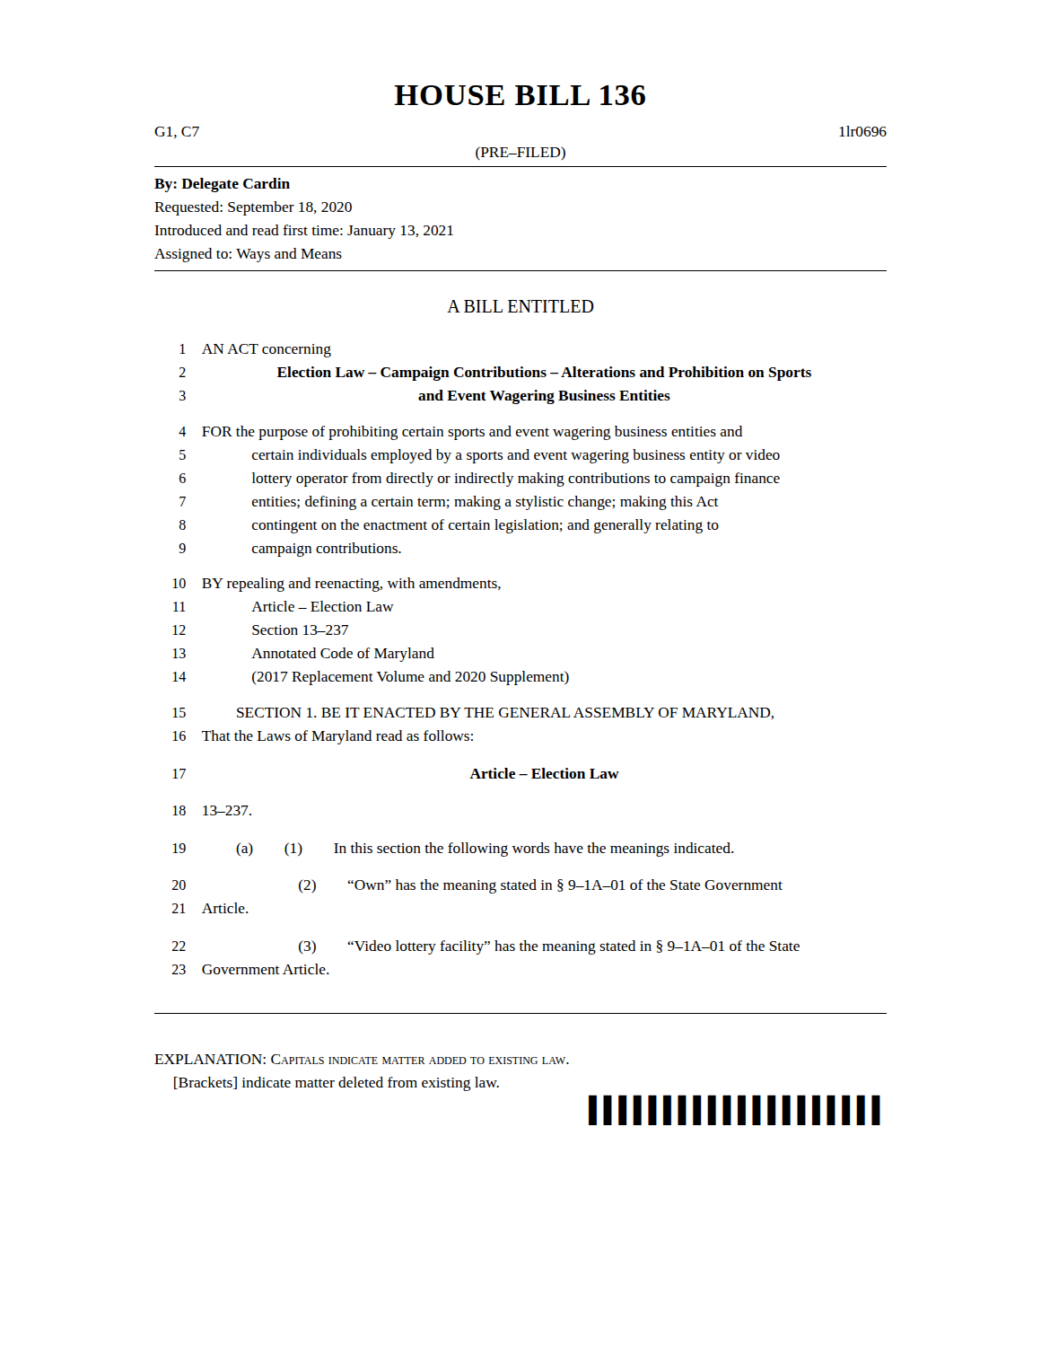HOUSE BILL 136
G1, C7
1lr0696
(PRE–FILED)
By: Delegate Cardin
Requested: September 18, 2020
Introduced and read first time: January 13, 2021
Assigned to: Ways and Means
A BILL ENTITLED
1
AN ACT concerning
2
Election Law – Campaign Contributions – Alterations and Prohibition on Sports
3
and Event Wagering Business Entities
4
FOR the purpose of prohibiting certain sports and event wagering business entities and
5
certain individuals employed by a sports and event wagering business entity or video
6
lottery operator from directly or indirectly making contributions to campaign finance
7
entities; defining a certain term; making a stylistic change; making this Act
8
contingent on the enactment of certain legislation; and generally relating to
9
campaign contributions.
10
BY repealing and reenacting, with amendments,
11
Article – Election Law
12
Section 13–237
13
Annotated Code of Maryland
14
(2017 Replacement Volume and 2020 Supplement)
15
SECTION 1. BE IT ENACTED BY THE GENERAL ASSEMBLY OF MARYLAND,
16
That the Laws of Maryland read as follows:
17
Article – Election Law
18
13–237.
19
(a) (1) In this section the following words have the meanings indicated.
20
(2) “Own” has the meaning stated in § 9–1A–01 of the State Government
21
Article.
22
(3) “Video lottery facility” has the meaning stated in § 9–1A–01 of the State
23
Government Article.
EXPLANATION: Capitals indicate matter added to existing law.
[Brackets] indicate matter deleted from existing law.
▌▌▌▌▌▌▌▌▌▌▌▌▌▌▌▌▌▌▌▌